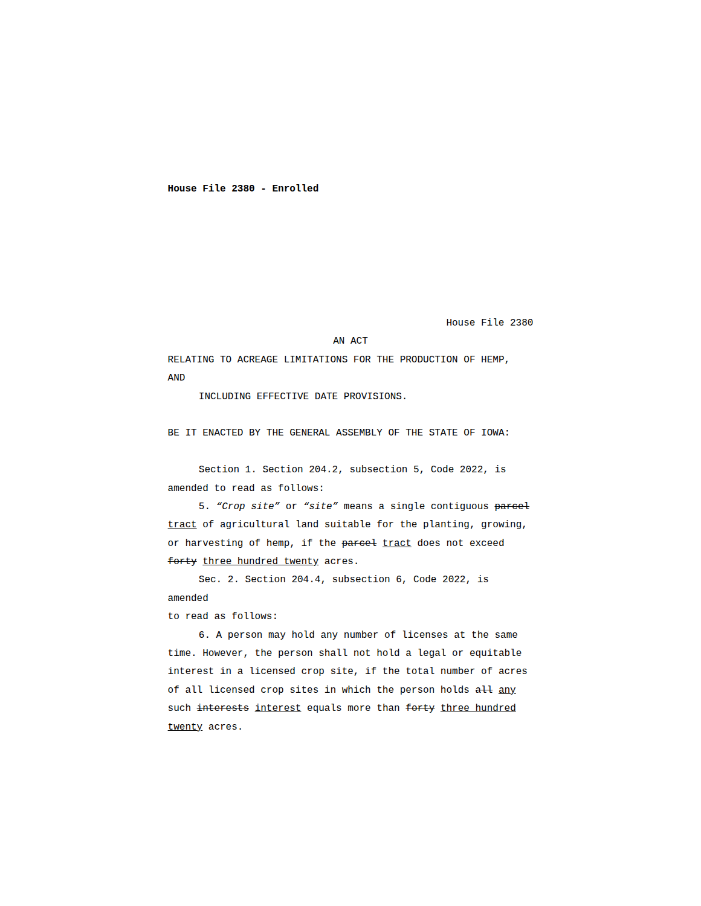House File 2380 - Enrolled
House File 2380
AN ACT
RELATING TO ACREAGE LIMITATIONS FOR THE PRODUCTION OF HEMP, AND
INCLUDING EFFECTIVE DATE PROVISIONS.
BE IT ENACTED BY THE GENERAL ASSEMBLY OF THE STATE OF IOWA:
Section 1. Section 204.2, subsection 5, Code 2022, is
amended to read as follows:
5. “Crop site” or “site” means a single contiguous parcel
tract of agricultural land suitable for the planting, growing,
or harvesting of hemp, if the parcel tract does not exceed
forty three hundred twenty acres.
Sec. 2. Section 204.4, subsection 6, Code 2022, is amended
to read as follows:
6. A person may hold any number of licenses at the same
time. However, the person shall not hold a legal or equitable
interest in a licensed crop site, if the total number of acres
of all licensed crop sites in which the person holds all any
such interests interest equals more than forty three hundred
twenty acres.